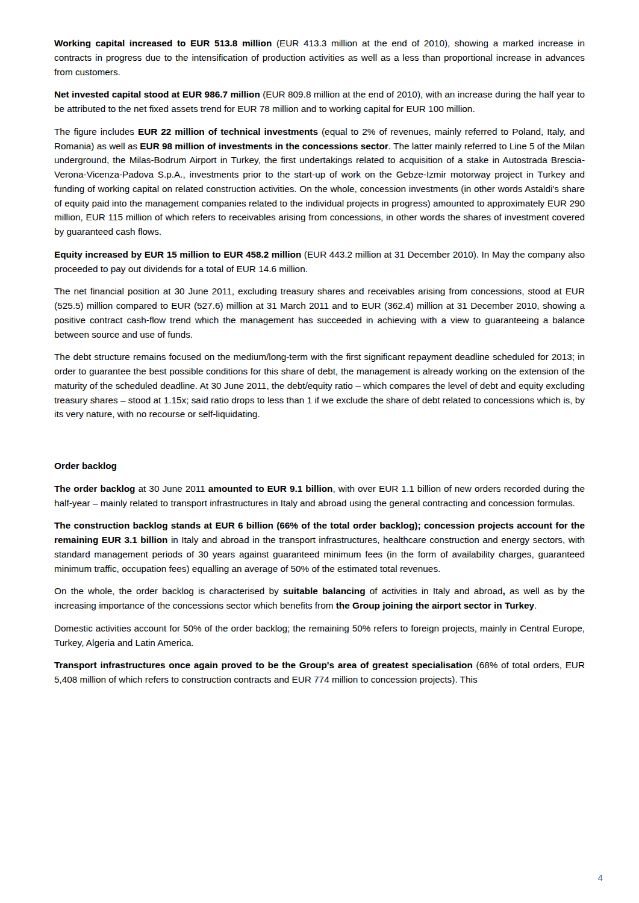Working capital increased to EUR 513.8 million (EUR 413.3 million at the end of 2010), showing a marked increase in contracts in progress due to the intensification of production activities as well as a less than proportional increase in advances from customers.
Net invested capital stood at EUR 986.7 million (EUR 809.8 million at the end of 2010), with an increase during the half year to be attributed to the net fixed assets trend for EUR 78 million and to working capital for EUR 100 million.
The figure includes EUR 22 million of technical investments (equal to 2% of revenues, mainly referred to Poland, Italy, and Romania) as well as EUR 98 million of investments in the concessions sector. The latter mainly referred to Line 5 of the Milan underground, the Milas-Bodrum Airport in Turkey, the first undertakings related to acquisition of a stake in Autostrada Brescia-Verona-Vicenza-Padova S.p.A., investments prior to the start-up of work on the Gebze-Izmir motorway project in Turkey and funding of working capital on related construction activities. On the whole, concession investments (in other words Astaldi's share of equity paid into the management companies related to the individual projects in progress) amounted to approximately EUR 290 million, EUR 115 million of which refers to receivables arising from concessions, in other words the shares of investment covered by guaranteed cash flows.
Equity increased by EUR 15 million to EUR 458.2 million (EUR 443.2 million at 31 December 2010). In May the company also proceeded to pay out dividends for a total of EUR 14.6 million.
The net financial position at 30 June 2011, excluding treasury shares and receivables arising from concessions, stood at EUR (525.5) million compared to EUR (527.6) million at 31 March 2011 and to EUR (362.4) million at 31 December 2010, showing a positive contract cash-flow trend which the management has succeeded in achieving with a view to guaranteeing a balance between source and use of funds.
The debt structure remains focused on the medium/long-term with the first significant repayment deadline scheduled for 2013; in order to guarantee the best possible conditions for this share of debt, the management is already working on the extension of the maturity of the scheduled deadline. At 30 June 2011, the debt/equity ratio – which compares the level of debt and equity excluding treasury shares – stood at 1.15x; said ratio drops to less than 1 if we exclude the share of debt related to concessions which is, by its very nature, with no recourse or self-liquidating.
Order backlog
The order backlog at 30 June 2011 amounted to EUR 9.1 billion, with over EUR 1.1 billion of new orders recorded during the half-year – mainly related to transport infrastructures in Italy and abroad using the general contracting and concession formulas.
The construction backlog stands at EUR 6 billion (66% of the total order backlog); concession projects account for the remaining EUR 3.1 billion in Italy and abroad in the transport infrastructures, healthcare construction and energy sectors, with standard management periods of 30 years against guaranteed minimum fees (in the form of availability charges, guaranteed minimum traffic, occupation fees) equalling an average of 50% of the estimated total revenues.
On the whole, the order backlog is characterised by suitable balancing of activities in Italy and abroad, as well as by the increasing importance of the concessions sector which benefits from the Group joining the airport sector in Turkey.
Domestic activities account for 50% of the order backlog; the remaining 50% refers to foreign projects, mainly in Central Europe, Turkey, Algeria and Latin America.
Transport infrastructures once again proved to be the Group's area of greatest specialisation (68% of total orders, EUR 5,408 million of which refers to construction contracts and EUR 774 million to concession projects). This
4